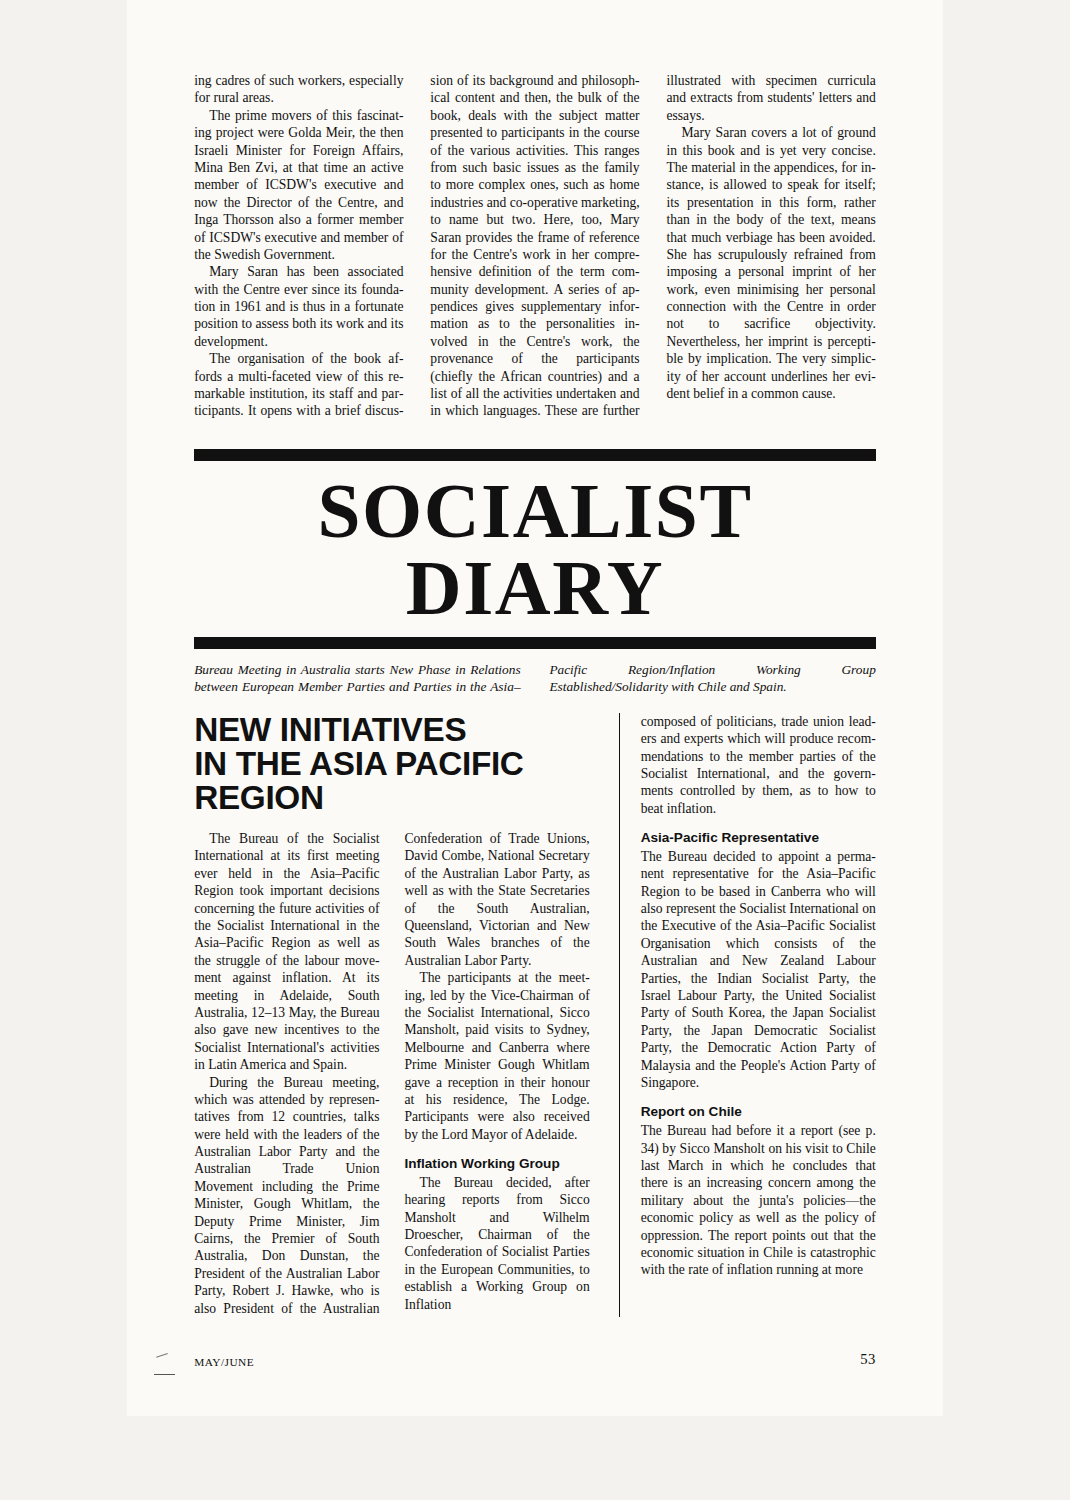ing cadres of such workers, especially for rural areas.
The prime movers of this fascinating project were Golda Meir, the then Israeli Minister for Foreign Affairs, Mina Ben Zvi, at that time an active member of ICSDW's executive and now the Director of the Centre, and Inga Thorsson also a former member of ICSDW's executive and member of the Swedish Government.
Mary Saran has been associated with the Centre ever since its foundation in 1961 and is thus in a fortunate position to assess both its work and its development.
The organisation of the book affords a multi-faceted view of this remarkable institution, its staff and participants. It opens with a brief discussion of its background and philosophical content and then, the bulk of the book, deals with the subject matter presented to participants in the course of the various activities. This ranges from such basic issues as the family to more complex ones, such as home industries and co-operative marketing, to name but two. Here, too, Mary Saran provides the frame of reference for the Centre's work in her comprehensive definition of the term community development. A series of appendices gives supplementary information as to the personalities involved in the Centre's work, the provenance of the participants (chiefly the African countries) and a list of all the activities undertaken and in which languages. These are further illustrated with specimen curricula and extracts from students' letters and essays.
Mary Saran covers a lot of ground in this book and is yet very concise. The material in the appendices, for instance, is allowed to speak for itself; its presentation in this form, rather than in the body of the text, means that much verbiage has been avoided. She has scrupulously refrained from imposing a personal imprint of her work, even minimising her personal connection with the Centre in order not to sacrifice objectivity. Nevertheless, her imprint is perceptible by implication. The very simplicity of her account underlines her evident belief in a common cause.
SOCIALIST DIARY
Bureau Meeting in Australia starts New Phase in Relations between European Member Parties and Parties in the Asia–Pacific Region/Inflation Working Group Established/Solidarity with Chile and Spain.
NEW INITIATIVES
IN THE ASIA PACIFIC REGION
The Bureau of the Socialist International at its first meeting ever held in the Asia–Pacific Region took important decisions concerning the future activities of the Socialist International in the Asia–Pacific Region as well as the struggle of the labour movement against inflation. At its meeting in Adelaide, South Australia, 12–13 May, the Bureau also gave new incentives to the Socialist International's activities in Latin America and Spain.
During the Bureau meeting, which was attended by representatives from 12 countries, talks were held with the leaders of the Australian Labor Party and the Australian Trade Union Movement including the Prime Minister, Gough Whitlam, the Deputy Prime Minister, Jim Cairns, the Premier of South Australia, Don Dunstan, the President of the Australian Labor Party, Robert J. Hawke, who is also President of the Australian Confederation of Trade Unions, David Combe, National Secretary of the Australian Labor Party, as well as with the State Secretaries of the South Australian, Queensland, Victorian and New South Wales branches of the Australian Labor Party.
The participants at the meeting, led by the Vice-Chairman of the Socialist International, Sicco Mansholt, paid visits to Sydney, Melbourne and Canberra where Prime Minister Gough Whitlam gave a reception in their honour at his residence, The Lodge. Participants were also received by the Lord Mayor of Adelaide.
Inflation Working Group
The Bureau decided, after hearing reports from Sicco Mansholt and Wilhelm Droescher, Chairman of the Confederation of Socialist Parties in the European Communities, to establish a Working Group on Inflation
composed of politicians, trade union leaders and experts which will produce recommendations to the member parties of the Socialist International, and the governments controlled by them, as to how to beat inflation.
Asia-Pacific Representative
The Bureau decided to appoint a permanent representative for the Asia–Pacific Region to be based in Canberra who will also represent the Socialist International on the Executive of the Asia–Pacific Socialist Organisation which consists of the Australian and New Zealand Labour Parties, the Indian Socialist Party, the Israel Labour Party, the United Socialist Party of South Korea, the Japan Socialist Party, the Japan Democratic Socialist Party, the Democratic Action Party of Malaysia and the People's Action Party of Singapore.
Report on Chile
The Bureau had before it a report (see p. 34) by Sicco Mansholt on his visit to Chile last March in which he concludes that there is an increasing concern among the military about the junta's policies—the economic policy as well as the policy of oppression. The report points out that the economic situation in Chile is catastrophic with the rate of inflation running at more
MAY/JUNE
53